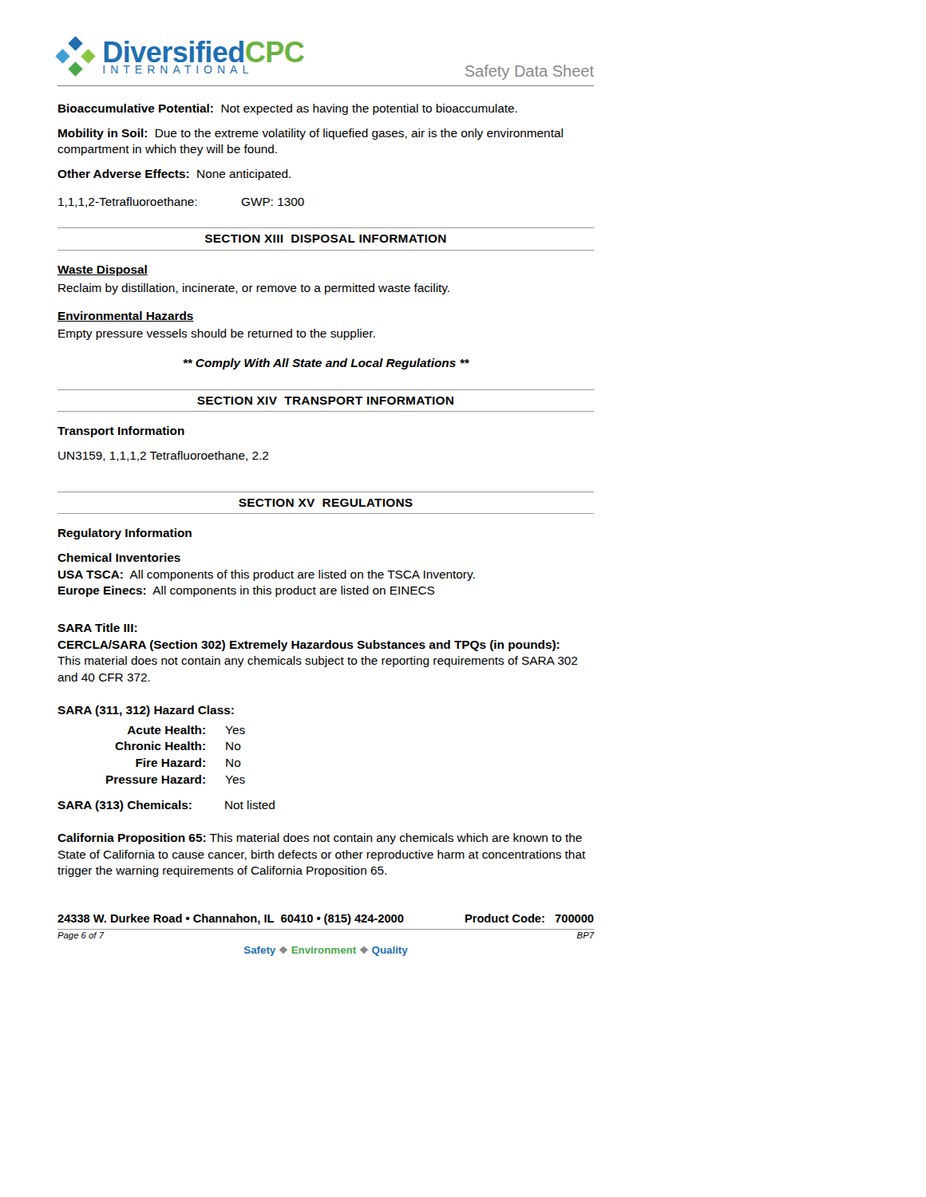Diversified CPC
INTERNATIONAL
Safety Data Sheet
Bioaccumulative Potential: Not expected as having the potential to bioaccumulate.
Mobility in Soil: Due to the extreme volatility of liquefied gases, air is the only environmental compartment in which they will be found.
Other Adverse Effects: None anticipated.
1,1,1,2-Tetrafluoroethane: GWP: 1300
SECTION XIII DISPOSAL INFORMATION
Waste Disposal
Reclaim by distillation, incinerate, or remove to a permitted waste facility.
Environmental Hazards
Empty pressure vessels should be returned to the supplier.
** Comply With All State and Local Regulations **
SECTION XIV TRANSPORT INFORMATION
Transport Information
UN3159, 1,1,1,2 Tetrafluoroethane, 2.2
SECTION XV REGULATIONS
Regulatory Information
Chemical Inventories
USA TSCA: All components of this product are listed on the TSCA Inventory.
Europe Einecs: All components in this product are listed on EINECS
SARA Title III:
CERCLA/SARA (Section 302) Extremely Hazardous Substances and TPQs (in pounds):
This material does not contain any chemicals subject to the reporting requirements of SARA 302 and 40 CFR 372.
SARA (311, 312) Hazard Class:
| Acute Health: | Yes |
| Chronic Health: | No |
| Fire Hazard: | No |
| Pressure Hazard: | Yes |
SARA (313) Chemicals: Not listed
California Proposition 65: This material does not contain any chemicals which are known to the State of California to cause cancer, birth defects or other reproductive harm at concentrations that trigger the warning requirements of California Proposition 65.
24338 W. Durkee Road • Channahon, IL 60410 • (815) 424-2000
Product Code: 700000
Page 6 of 7
BP7
Safety ❖ Environment ❖ Quality